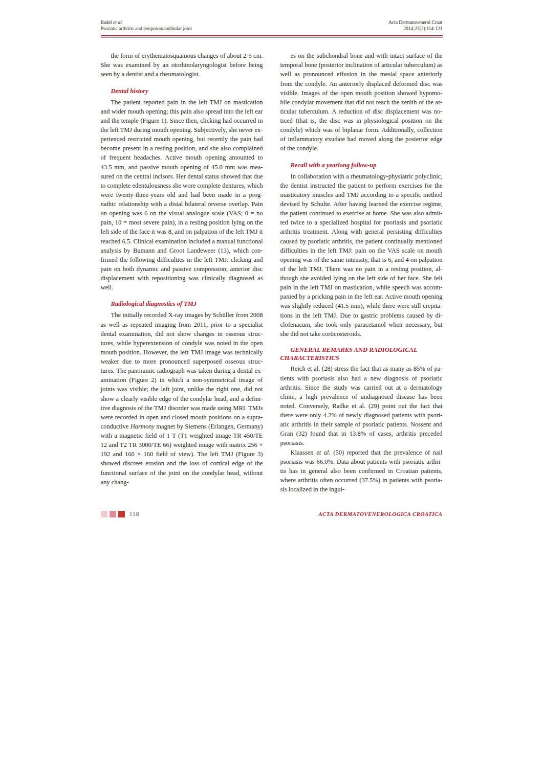Badel et al.
Psoriatic arthritis and temporomandibular joint
Acta Dermatovenerol Croat
2014;22(2):114-121
the form of erythematosquamous changes of about 2-5 cm. She was examined by an otorhinolaryngologist before being seen by a dentist and a rheumatologist.
Dental history
The patient reported pain in the left TMJ on mastication and wider mouth opening; this pain also spread into the left ear and the temple (Figure 1). Since then, clicking had occurred in the left TMJ during mouth opening. Subjectively, she never experienced restricted mouth opening, but recently the pain had become present in a resting position, and she also complained of frequent headaches. Active mouth opening amounted to 43.5 mm, and passive mouth opening of 45.0 mm was measured on the central incisors. Her dental status showed that due to complete edentulousness she wore complete dentures, which were twenty-three-years old and had been made in a prognathic relationship with a distal bilateral reverse overlap. Pain on opening was 6 on the visual analogue scale (VAS; 0 = no pain, 10 = most severe pain), in a resting position lying on the left side of the face it was 8, and on palpation of the left TMJ it reached 6.5. Clinical examination included a manual functional analysis by Bumann and Groot Landeweer (13), which confirmed the following difficulties in the left TMJ: clicking and pain on both dynamic and passive compression; anterior disc displacement with repositioning was clinically diagnosed as well.
Radiological diagnostics of TMJ
The initially recorded X-ray images by Schüller from 2008 as well as repeated imaging from 2011, prior to a specialist dental examination, did not show changes in osseous structures, while hyperextension of condyle was noted in the open mouth position. However, the left TMJ image was technically weaker due to more pronounced superposed osseous structures. The panoramic radiograph was taken during a dental examination (Figure 2) in which a non-symmetrical image of joints was visible; the left joint, unlike the right one, did not show a clearly visible edge of the condylar head, and a definitive diagnosis of the TMJ disorder was made using MRI. TMJs were recorded in open and closed mouth positions on a supraconductive Harmony magnet by Siemens (Erlangen, Germany) with a magnetic field of 1 T (T1 weighted image TR 450/TE 12 and T2 TR 3000/TE 66) weighted image with matrix 256 × 192 and 160 × 160 field of view). The left TMJ (Figure 3) showed discreet erosion and the loss of cortical edge of the functional surface of the joint on the condylar head, without any chang-
es on the subchondral bone and with intact surface of the temporal bone (posterior inclination of articular tuberculum) as well as pronounced effusion in the mesial space anteriorly from the condyle. An anteriorly displaced deformed disc was visible. Images of the open mouth position showed hypomobile condylar movement that did not reach the zenith of the articular tuberculum. A reduction of disc displacement was noticed (that is, the disc was in physiological position on the condyle) which was of biplanar form. Additionally, collection of inflammatory exudate had moved along the posterior edge of the condyle.
Recall with a yearlong follow-up
In collaboration with a rheumatology-physiatric polyclinic, the dentist instructed the patient to perform exercises for the masticatory muscles and TMJ according to a specific method devised by Schulte. After having learned the exercise regime, the patient continued to exercise at home. She was also admitted twice to a specialized hospital for psoriasis and psoriatic arthritis treatment. Along with general persisting difficulties caused by psoriatic arthritis, the patient continually mentioned difficulties in the left TMJ: pain on the VAS scale on mouth opening was of the same intensity, that is 6, and 4 on palpation of the left TMJ. There was no pain in a resting position, although she avoided lying on the left side of her face. She felt pain in the left TMJ on mastication, while speech was accompanied by a pricking pain in the left ear. Active mouth opening was slightly reduced (41.5 mm), while there were still crepitations in the left TMJ. Due to gastric problems caused by diclofenacum, she took only paracetamol when necessary, but she did not take corticosteroids.
GENERAL REMARKS AND RADIOLOGICAL CHARACTERISTICS
Reich et al. (28) stress the fact that as many as 85% of patients with psoriasis also had a new diagnosis of psoriatic arthritis. Since the study was carried out at a dermatology clinic, a high prevalence of undiagnosed disease has been noted. Conversely, Radke et al. (29) point out the fact that there were only 4.2% of newly diagnosed patients with psoriatic arthritis in their sample of psoriatic patients. Nossent and Gran (32) found that in 13.8% of cases, arthritis preceded psoriasis.
Klaassen et al. (50) reported that the prevalence of nail psoriasis was 66.0%. Data about patients with psoriatic arthritis has in general also been confirmed in Croatian patients, where arthritis often occurred (37.5%) in patients with psoriasis localized in the ingui-
118
Acta Dermatovenerologica Croatica